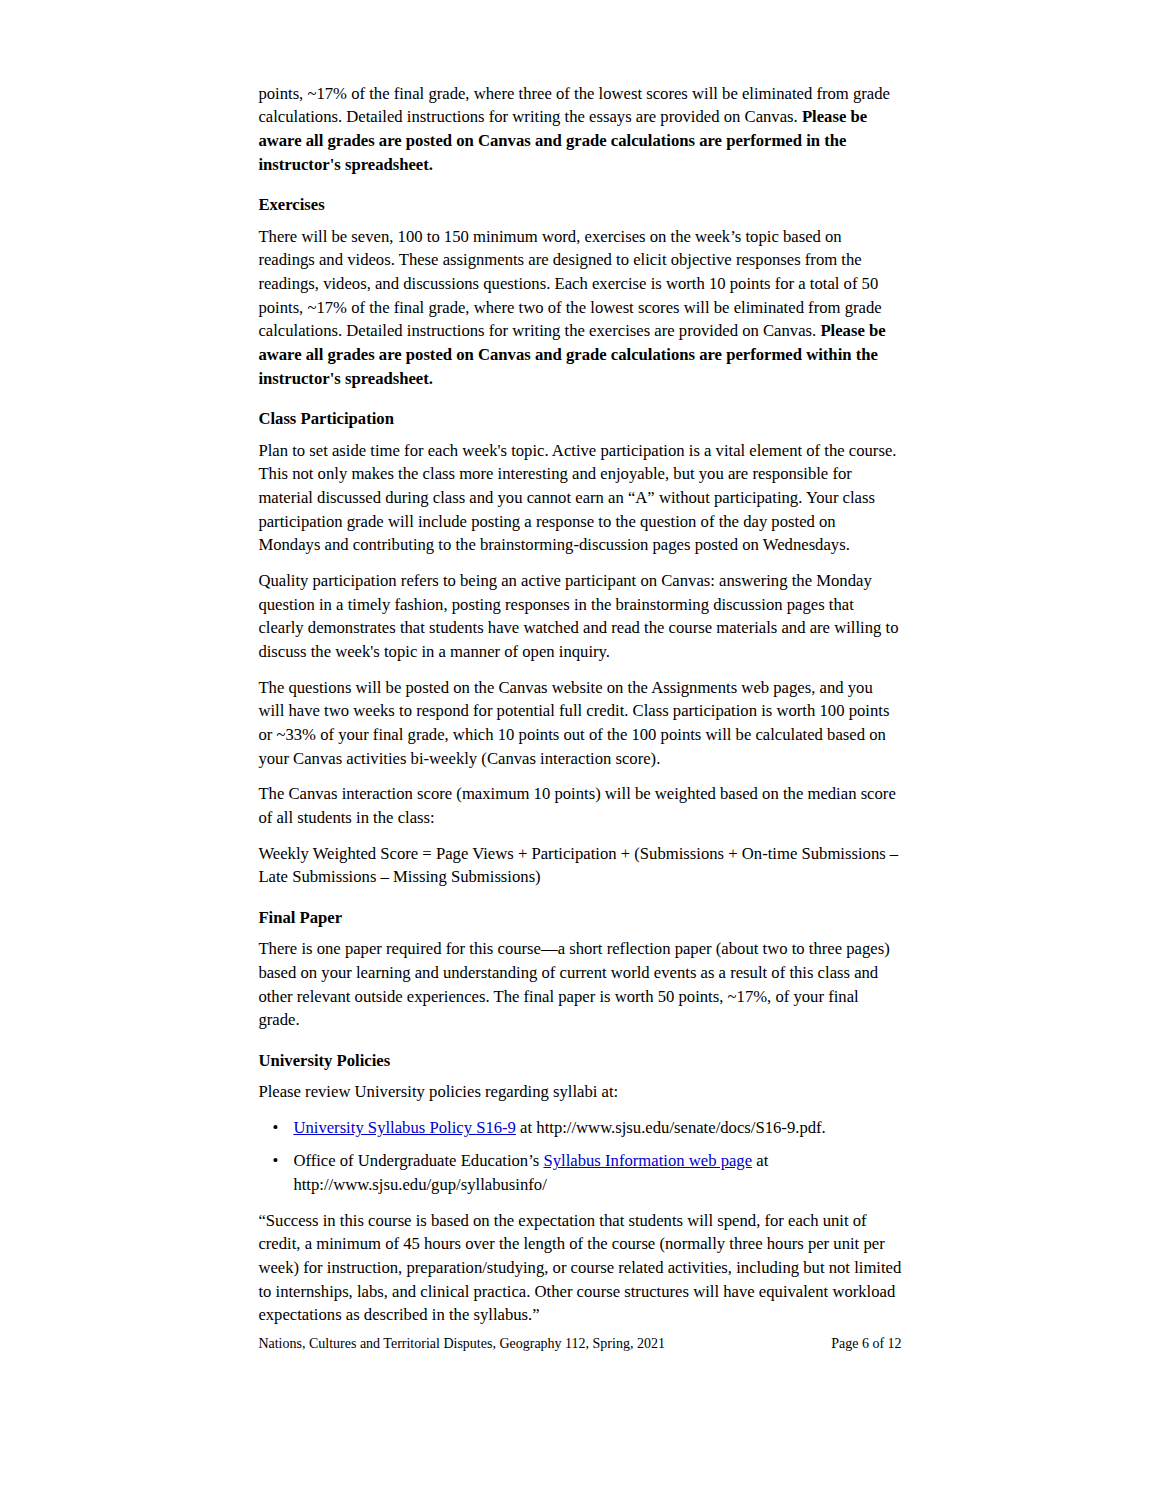points, ~17% of the final grade, where three of the lowest scores will be eliminated from grade calculations. Detailed instructions for writing the essays are provided on Canvas. Please be aware all grades are posted on Canvas and grade calculations are performed in the instructor's spreadsheet.
Exercises
There will be seven, 100 to 150 minimum word, exercises on the week’s topic based on readings and videos. These assignments are designed to elicit objective responses from the readings, videos, and discussions questions. Each exercise is worth 10 points for a total of 50 points, ~17% of the final grade, where two of the lowest scores will be eliminated from grade calculations. Detailed instructions for writing the exercises are provided on Canvas. Please be aware all grades are posted on Canvas and grade calculations are performed within the instructor's spreadsheet.
Class Participation
Plan to set aside time for each week's topic. Active participation is a vital element of the course. This not only makes the class more interesting and enjoyable, but you are responsible for material discussed during class and you cannot earn an “A” without participating. Your class participation grade will include posting a response to the question of the day posted on Mondays and contributing to the brainstorming-discussion pages posted on Wednesdays.
Quality participation refers to being an active participant on Canvas: answering the Monday question in a timely fashion, posting responses in the brainstorming discussion pages that clearly demonstrates that students have watched and read the course materials and are willing to discuss the week's topic in a manner of open inquiry.
The questions will be posted on the Canvas website on the Assignments web pages, and you will have two weeks to respond for potential full credit. Class participation is worth 100 points or ~33% of your final grade, which 10 points out of the 100 points will be calculated based on your Canvas activities bi-weekly (Canvas interaction score).
The Canvas interaction score (maximum 10 points) will be weighted based on the median score of all students in the class:
Weekly Weighted Score = Page Views + Participation + (Submissions + On-time Submissions – Late Submissions – Missing Submissions)
Final Paper
There is one paper required for this course—a short reflection paper (about two to three pages) based on your learning and understanding of current world events as a result of this class and other relevant outside experiences. The final paper is worth 50 points, ~17%, of your final grade.
University Policies
Please review University policies regarding syllabi at:
University Syllabus Policy S16-9 at http://www.sjsu.edu/senate/docs/S16-9.pdf.
Office of Undergraduate Education’s Syllabus Information web page at
http://www.sjsu.edu/gup/syllabusinfo/
“Success in this course is based on the expectation that students will spend, for each unit of credit, a minimum of 45 hours over the length of the course (normally three hours per unit per week) for instruction, preparation/studying, or course related activities, including but not limited to internships, labs, and clinical practica. Other course structures will have equivalent workload expectations as described in the syllabus.”
Nations, Cultures and Territorial Disputes, Geography 112, Spring, 2021
Page 6 of 12